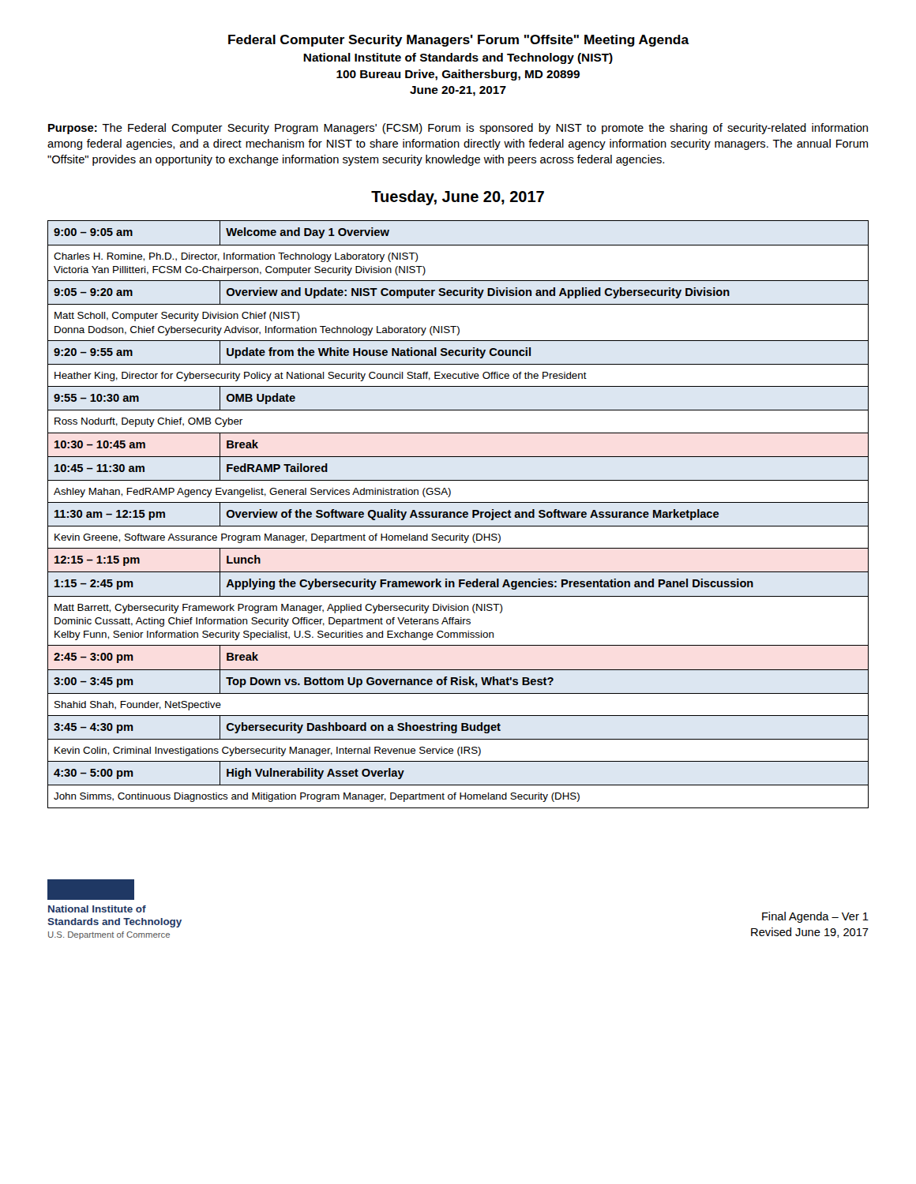Federal Computer Security Managers' Forum "Offsite" Meeting Agenda
National Institute of Standards and Technology (NIST)
100 Bureau Drive, Gaithersburg, MD 20899
June 20-21, 2017
Purpose: The Federal Computer Security Program Managers' (FCSM) Forum is sponsored by NIST to promote the sharing of security-related information among federal agencies, and a direct mechanism for NIST to share information directly with federal agency information security managers. The annual Forum "Offsite" provides an opportunity to exchange information system security knowledge with peers across federal agencies.
Tuesday, June 20, 2017
| 9:00 – 9:05 am | Welcome and Day 1 Overview |
| Charles H. Romine, Ph.D., Director, Information Technology Laboratory (NIST) Victoria Yan Pillitteri, FCSM Co-Chairperson, Computer Security Division (NIST) |
| 9:05 – 9:20 am | Overview and Update: NIST Computer Security Division and Applied Cybersecurity Division |
| Matt Scholl, Computer Security Division Chief (NIST) Donna Dodson, Chief Cybersecurity Advisor, Information Technology Laboratory (NIST) |
| 9:20 – 9:55 am | Update from the White House National Security Council |
| Heather King, Director for Cybersecurity Policy at National Security Council Staff, Executive Office of the President |
| 9:55 – 10:30 am | OMB Update |
| Ross Nodurft, Deputy Chief, OMB Cyber |
| 10:30 – 10:45 am | Break |
| 10:45 – 11:30 am | FedRAMP Tailored |
| Ashley Mahan, FedRAMP Agency Evangelist, General Services Administration (GSA) |
| 11:30 am – 12:15 pm | Overview of the Software Quality Assurance Project and Software Assurance Marketplace |
| Kevin Greene, Software Assurance Program Manager, Department of Homeland Security (DHS) |
| 12:15 – 1:15 pm | Lunch |
| 1:15 – 2:45 pm | Applying the Cybersecurity Framework in Federal Agencies: Presentation and Panel Discussion |
| Matt Barrett, Cybersecurity Framework Program Manager, Applied Cybersecurity Division (NIST) Dominic Cussatt, Acting Chief Information Security Officer, Department of Veterans Affairs Kelby Funn, Senior Information Security Specialist, U.S. Securities and Exchange Commission |
| 2:45 – 3:00 pm | Break |
| 3:00 – 3:45 pm | Top Down vs. Bottom Up Governance of Risk, What's Best? |
| Shahid Shah, Founder, NetSpective |
| 3:45 – 4:30 pm | Cybersecurity Dashboard on a Shoestring Budget |
| Kevin Colin, Criminal Investigations Cybersecurity Manager, Internal Revenue Service (IRS) |
| 4:30 – 5:00 pm | High Vulnerability Asset Overlay |
| John Simms, Continuous Diagnostics and Mitigation Program Manager, Department of Homeland Security (DHS) |
National Institute of
Standards and Technology
U.S. Department of Commerce
Final Agenda – Ver 1
Revised June 19, 2017